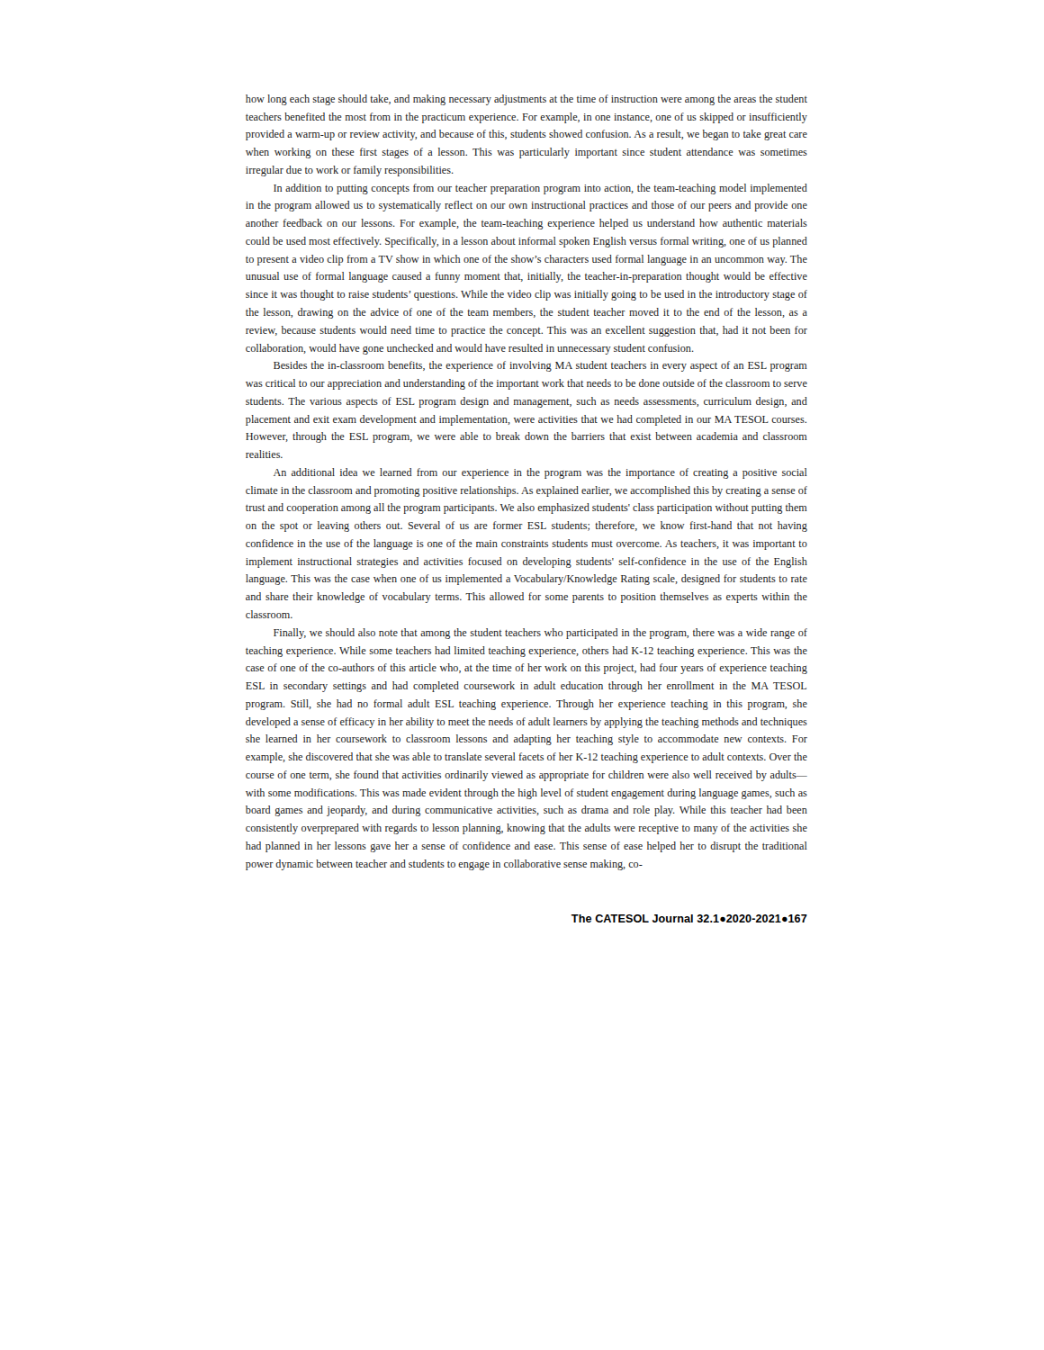how long each stage should take, and making necessary adjustments at the time of instruction were among the areas the student teachers benefited the most from in the practicum experience. For example, in one instance, one of us skipped or insufficiently provided a warm-up or review activity, and because of this, students showed confusion. As a result, we began to take great care when working on these first stages of a lesson. This was particularly important since student attendance was sometimes irregular due to work or family responsibilities.
In addition to putting concepts from our teacher preparation program into action, the team-teaching model implemented in the program allowed us to systematically reflect on our own instructional practices and those of our peers and provide one another feedback on our lessons. For example, the team-teaching experience helped us understand how authentic materials could be used most effectively. Specifically, in a lesson about informal spoken English versus formal writing, one of us planned to present a video clip from a TV show in which one of the show’s characters used formal language in an uncommon way. The unusual use of formal language caused a funny moment that, initially, the teacher-in-preparation thought would be effective since it was thought to raise students’ questions. While the video clip was initially going to be used in the introductory stage of the lesson, drawing on the advice of one of the team members, the student teacher moved it to the end of the lesson, as a review, because students would need time to practice the concept. This was an excellent suggestion that, had it not been for collaboration, would have gone unchecked and would have resulted in unnecessary student confusion.
Besides the in-classroom benefits, the experience of involving MA student teachers in every aspect of an ESL program was critical to our appreciation and understanding of the important work that needs to be done outside of the classroom to serve students. The various aspects of ESL program design and management, such as needs assessments, curriculum design, and placement and exit exam development and implementation, were activities that we had completed in our MA TESOL courses. However, through the ESL program, we were able to break down the barriers that exist between academia and classroom realities.
An additional idea we learned from our experience in the program was the importance of creating a positive social climate in the classroom and promoting positive relationships. As explained earlier, we accomplished this by creating a sense of trust and cooperation among all the program participants. We also emphasized students' class participation without putting them on the spot or leaving others out. Several of us are former ESL students; therefore, we know first-hand that not having confidence in the use of the language is one of the main constraints students must overcome. As teachers, it was important to implement instructional strategies and activities focused on developing students' self-confidence in the use of the English language. This was the case when one of us implemented a Vocabulary/Knowledge Rating scale, designed for students to rate and share their knowledge of vocabulary terms. This allowed for some parents to position themselves as experts within the classroom.
Finally, we should also note that among the student teachers who participated in the program, there was a wide range of teaching experience. While some teachers had limited teaching experience, others had K-12 teaching experience. This was the case of one of the co-authors of this article who, at the time of her work on this project, had four years of experience teaching ESL in secondary settings and had completed coursework in adult education through her enrollment in the MA TESOL program. Still, she had no formal adult ESL teaching experience. Through her experience teaching in this program, she developed a sense of efficacy in her ability to meet the needs of adult learners by applying the teaching methods and techniques she learned in her coursework to classroom lessons and adapting her teaching style to accommodate new contexts. For example, she discovered that she was able to translate several facets of her K-12 teaching experience to adult contexts. Over the course of one term, she found that activities ordinarily viewed as appropriate for children were also well received by adults—with some modifications. This was made evident through the high level of student engagement during language games, such as board games and jeopardy, and during communicative activities, such as drama and role play. While this teacher had been consistently overprepared with regards to lesson planning, knowing that the adults were receptive to many of the activities she had planned in her lessons gave her a sense of confidence and ease. This sense of ease helped her to disrupt the traditional power dynamic between teacher and students to engage in collaborative sense making, co-
The CATESOL Journal 32.1●2020-2021●167